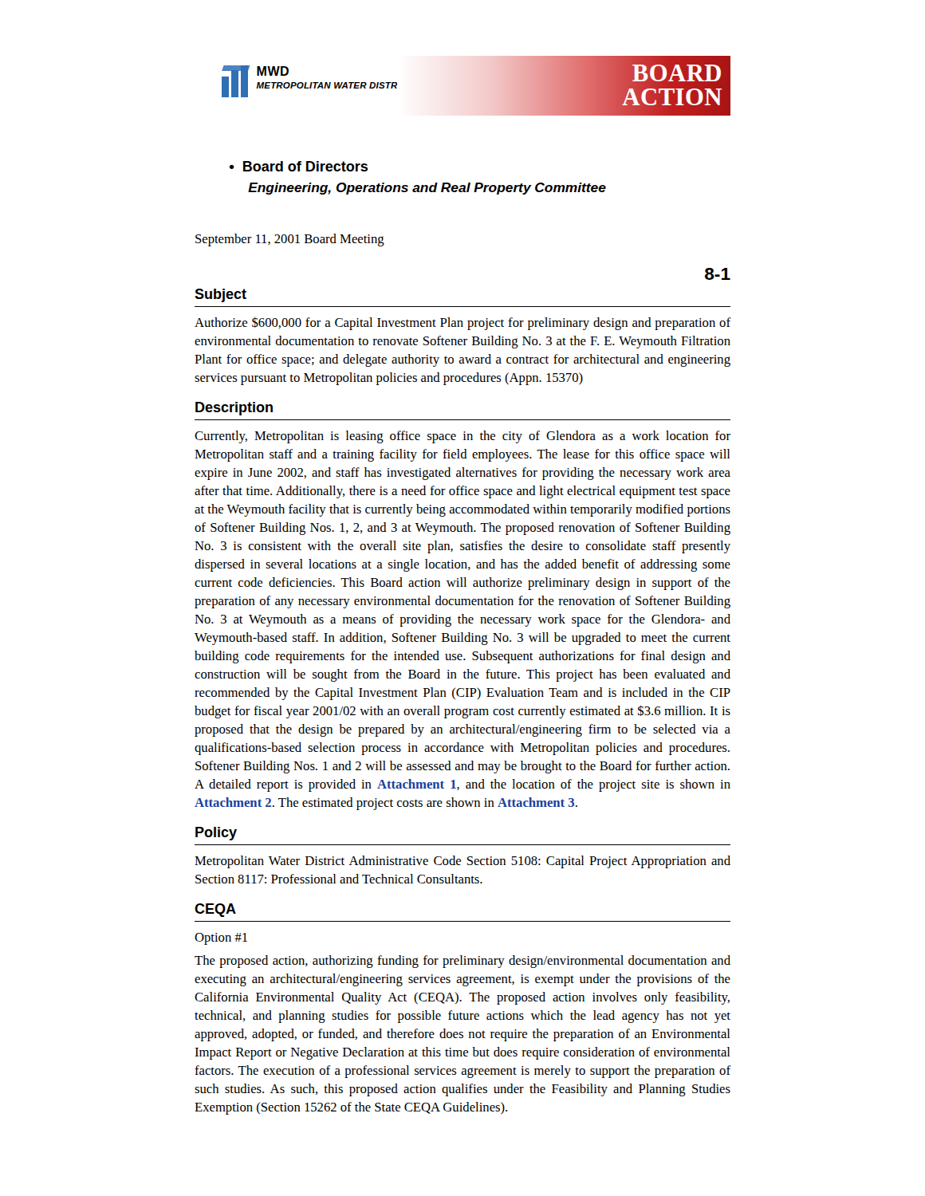MWD
METROPOLITAN WATER DISTRICT OF SOUTHERN CALIFORNIA
BOARD ACTION
•Board of Directors
Engineering, Operations and Real Property Committee
September 11, 2001 Board Meeting
8-1
Subject
Authorize $600,000 for a Capital Investment Plan project for preliminary design and preparation of environmental documentation to renovate Softener Building No. 3 at the F. E. Weymouth Filtration Plant for office space; and delegate authority to award a contract for architectural and engineering services pursuant to Metropolitan policies and procedures (Appn. 15370)
Description
Currently, Metropolitan is leasing office space in the city of Glendora as a work location for Metropolitan staff and a training facility for field employees. The lease for this office space will expire in June 2002, and staff has investigated alternatives for providing the necessary work area after that time. Additionally, there is a need for office space and light electrical equipment test space at the Weymouth facility that is currently being accommodated within temporarily modified portions of Softener Building Nos. 1, 2, and 3 at Weymouth. The proposed renovation of Softener Building No. 3 is consistent with the overall site plan, satisfies the desire to consolidate staff presently dispersed in several locations at a single location, and has the added benefit of addressing some current code deficiencies. This Board action will authorize preliminary design in support of the preparation of any necessary environmental documentation for the renovation of Softener Building No. 3 at Weymouth as a means of providing the necessary work space for the Glendora- and Weymouth-based staff. In addition, Softener Building No. 3 will be upgraded to meet the current building code requirements for the intended use. Subsequent authorizations for final design and construction will be sought from the Board in the future. This project has been evaluated and recommended by the Capital Investment Plan (CIP) Evaluation Team and is included in the CIP budget for fiscal year 2001/02 with an overall program cost currently estimated at $3.6 million. It is proposed that the design be prepared by an architectural/engineering firm to be selected via a qualifications-based selection process in accordance with Metropolitan policies and procedures. Softener Building Nos. 1 and 2 will be assessed and may be brought to the Board for further action. A detailed report is provided in Attachment 1, and the location of the project site is shown in Attachment 2. The estimated project costs are shown in Attachment 3.
Policy
Metropolitan Water District Administrative Code Section 5108: Capital Project Appropriation and Section 8117: Professional and Technical Consultants.
CEQA
Option #1
The proposed action, authorizing funding for preliminary design/environmental documentation and executing an architectural/engineering services agreement, is exempt under the provisions of the California Environmental Quality Act (CEQA). The proposed action involves only feasibility, technical, and planning studies for possible future actions which the lead agency has not yet approved, adopted, or funded, and therefore does not require the preparation of an Environmental Impact Report or Negative Declaration at this time but does require consideration of environmental factors. The execution of a professional services agreement is merely to support the preparation of such studies. As such, this proposed action qualifies under the Feasibility and Planning Studies Exemption (Section 15262 of the State CEQA Guidelines).